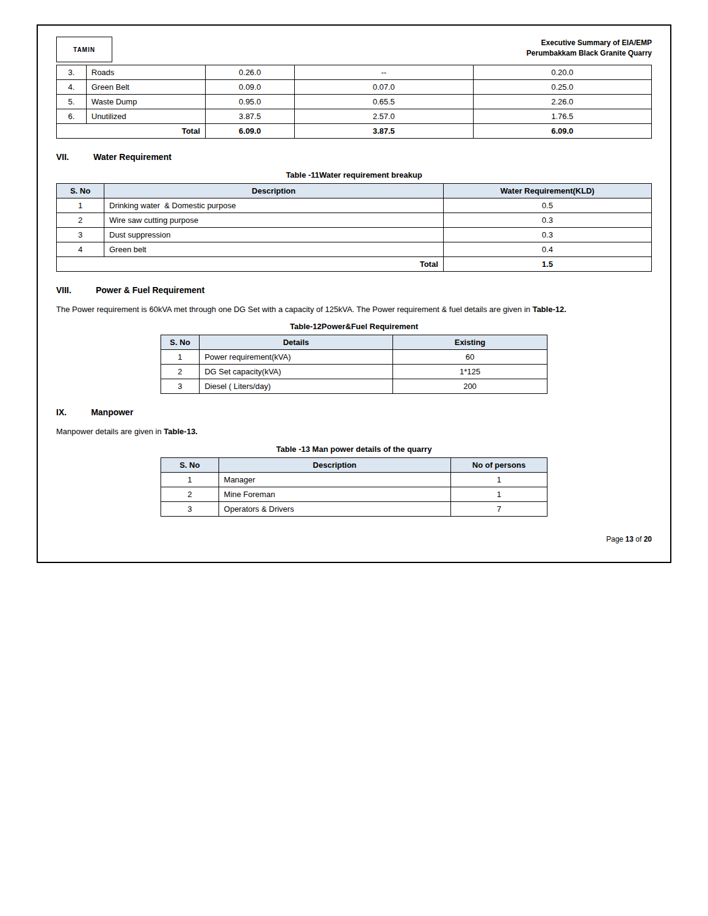TAMIN
Executive Summary of EIA/EMP
Perumbakkam Black Granite Quarry
| 3. | Roads | 0.26.0 | -- | 0.20.0 |
| 4. | Green Belt | 0.09.0 | 0.07.0 | 0.25.0 |
| 5. | Waste Dump | 0.95.0 | 0.65.5 | 2.26.0 |
| 6. | Unutilized | 3.87.5 | 2.57.0 | 1.76.5 |
| Total | 6.09.0 | 3.87.5 | 6.09.0 |
VII. Water Requirement
Table -11Water requirement breakup
| S. No | Description | Water Requirement(KLD) |
| 1 | Drinking water & Domestic purpose | 0.5 |
| 2 | Wire saw cutting purpose | 0.3 |
| 3 | Dust suppression | 0.3 |
| 4 | Green belt | 0.4 |
| Total | 1.5 |
VIII. Power & Fuel Requirement
The Power requirement is 60kVA met through one DG Set with a capacity of 125kVA. The Power requirement & fuel details are given in Table-12.
Table-12Power&Fuel Requirement
| S. No | Details | Existing |
| 1 | Power requirement(kVA) | 60 |
| 2 | DG Set capacity(kVA) | 1*125 |
| 3 | Diesel ( Liters/day) | 200 |
IX. Manpower
Manpower details are given in Table-13.
Table -13 Man power details of the quarry
| S. No | Description | No of persons |
| 1 | Manager | 1 |
| 2 | Mine Foreman | 1 |
| 3 | Operators & Drivers | 7 |
Page 13 of 20